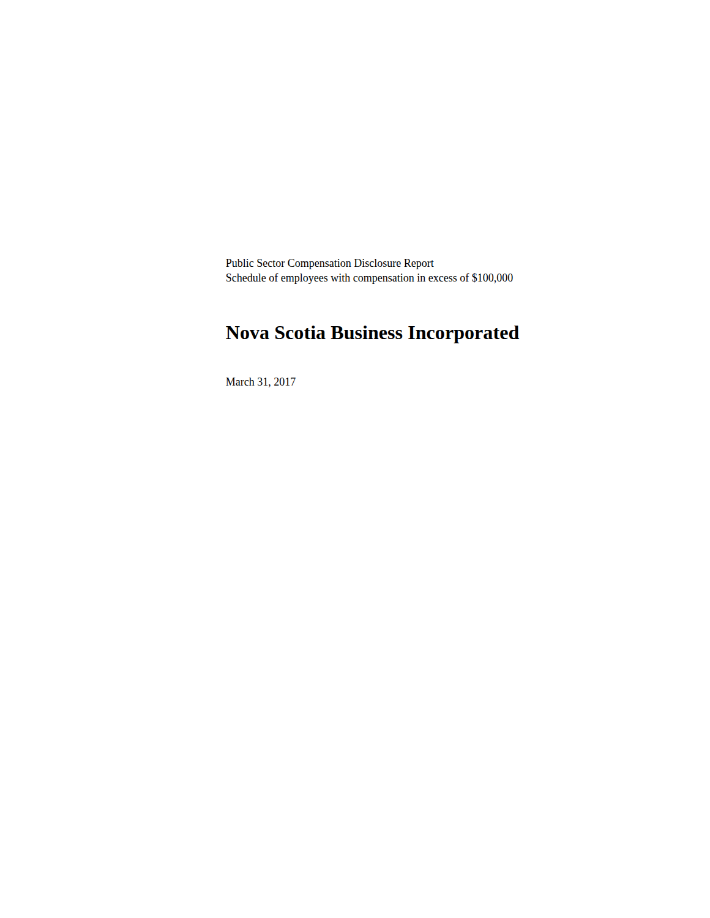Public Sector Compensation Disclosure Report
Schedule of employees with compensation in excess of $100,000
Nova Scotia Business Incorporated
March 31, 2017